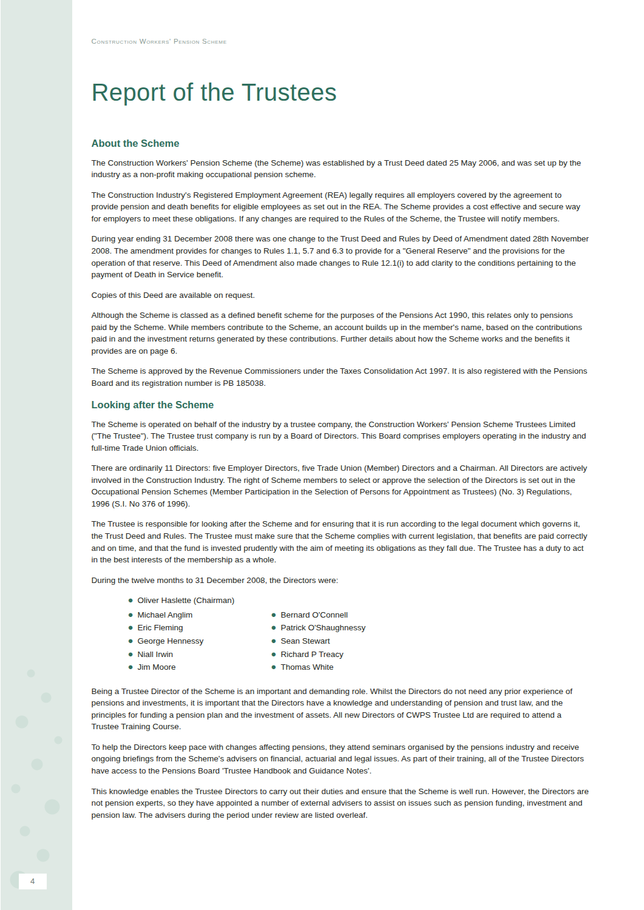4
Construction Workers' Pension Scheme
Report of the Trustees
About the Scheme
The Construction Workers' Pension Scheme (the Scheme) was established by a Trust Deed dated 25 May 2006, and was set up by the industry as a non-profit making occupational pension scheme.
The Construction Industry's Registered Employment Agreement (REA) legally requires all employers covered by the agreement to provide pension and death benefits for eligible employees as set out in the REA. The Scheme provides a cost effective and secure way for employers to meet these obligations. If any changes are required to the Rules of the Scheme, the Trustee will notify members.
During year ending 31 December 2008 there was one change to the Trust Deed and Rules by Deed of Amendment dated 28th November 2008. The amendment provides for changes to Rules 1.1, 5.7 and 6.3 to provide for a "General Reserve" and the provisions for the operation of that reserve. This Deed of Amendment also made changes to Rule 12.1(i) to add clarity to the conditions pertaining to the payment of Death in Service benefit.
Copies of this Deed are available on request.
Although the Scheme is classed as a defined benefit scheme for the purposes of the Pensions Act 1990, this relates only to pensions paid by the Scheme. While members contribute to the Scheme, an account builds up in the member's name, based on the contributions paid in and the investment returns generated by these contributions. Further details about how the Scheme works and the benefits it provides are on page 6.
The Scheme is approved by the Revenue Commissioners under the Taxes Consolidation Act 1997. It is also registered with the Pensions Board and its registration number is PB 185038.
Looking after the Scheme
The Scheme is operated on behalf of the industry by a trustee company, the Construction Workers' Pension Scheme Trustees Limited ("The Trustee"). The Trustee trust company is run by a Board of Directors. This Board comprises employers operating in the industry and full-time Trade Union officials.
There are ordinarily 11 Directors: five Employer Directors, five Trade Union (Member) Directors and a Chairman. All Directors are actively involved in the Construction Industry. The right of Scheme members to select or approve the selection of the Directors is set out in the Occupational Pension Schemes (Member Participation in the Selection of Persons for Appointment as Trustees) (No. 3) Regulations, 1996 (S.I. No 376 of 1996).
The Trustee is responsible for looking after the Scheme and for ensuring that it is run according to the legal document which governs it, the Trust Deed and Rules. The Trustee must make sure that the Scheme complies with current legislation, that benefits are paid correctly and on time, and that the fund is invested prudently with the aim of meeting its obligations as they fall due. The Trustee has a duty to act in the best interests of the membership as a whole.
During the twelve months to 31 December 2008, the Directors were:
| ● Oliver Haslette (Chairman) | |
| ● Michael Anglim | ● Bernard O'Connell |
| ● Eric Fleming | ● Patrick O'Shaughnessy |
| ● George Hennessy | ● Sean Stewart |
| ● Niall Irwin | ● Richard P Treacy |
| ● Jim Moore | ● Thomas White |
Being a Trustee Director of the Scheme is an important and demanding role. Whilst the Directors do not need any prior experience of pensions and investments, it is important that the Directors have a knowledge and understanding of pension and trust law, and the principles for funding a pension plan and the investment of assets. All new Directors of CWPS Trustee Ltd are required to attend a Trustee Training Course.
To help the Directors keep pace with changes affecting pensions, they attend seminars organised by the pensions industry and receive ongoing briefings from the Scheme's advisers on financial, actuarial and legal issues. As part of their training, all of the Trustee Directors have access to the Pensions Board 'Trustee Handbook and Guidance Notes'.
This knowledge enables the Trustee Directors to carry out their duties and ensure that the Scheme is well run. However, the Directors are not pension experts, so they have appointed a number of external advisers to assist on issues such as pension funding, investment and pension law. The advisers during the period under review are listed overleaf.